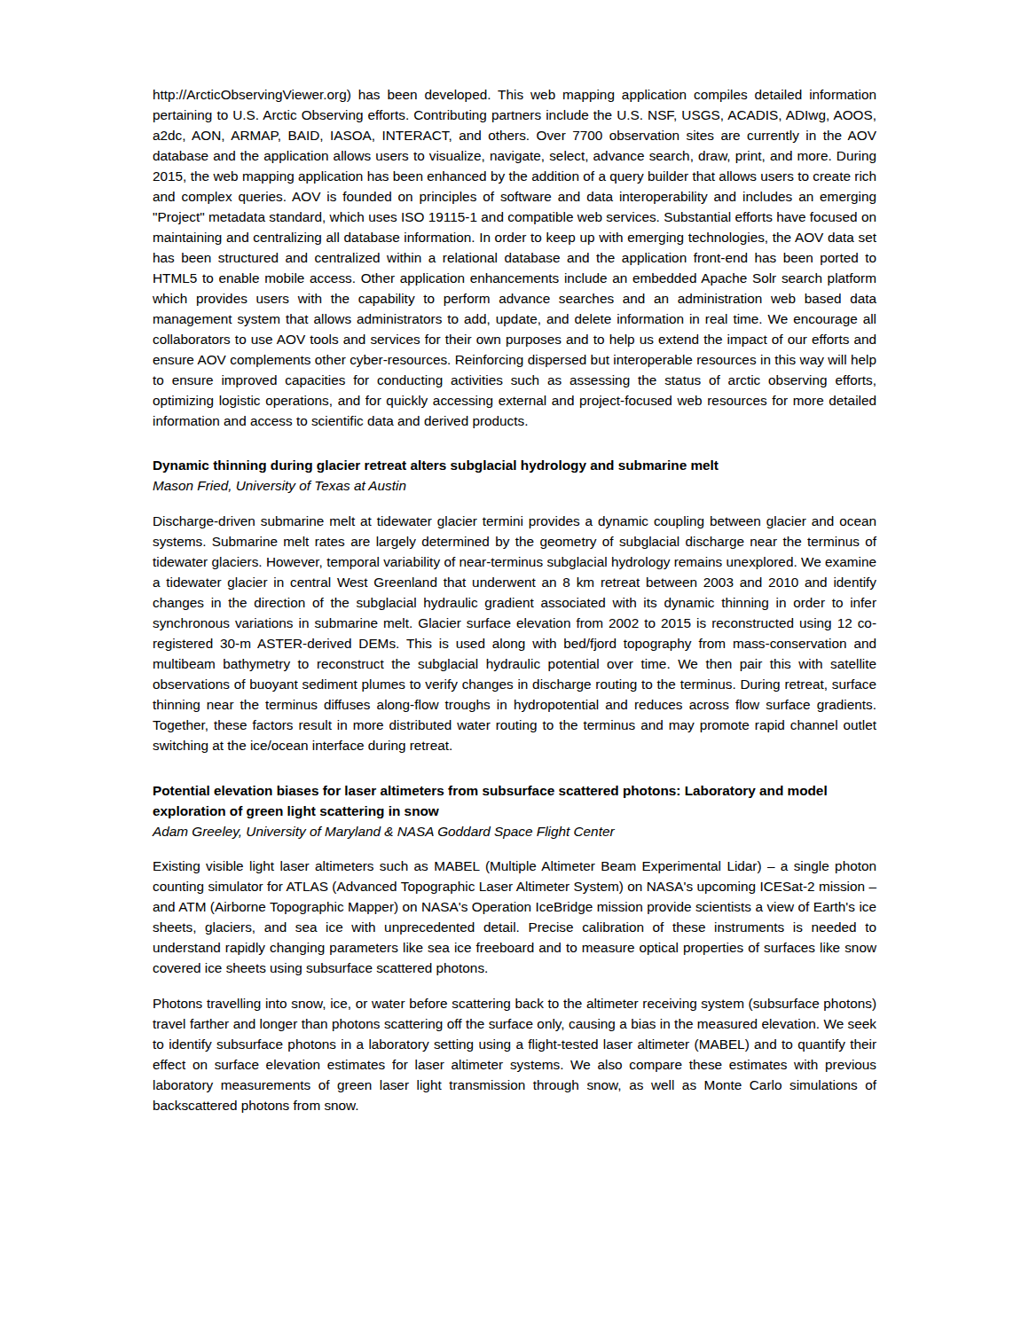http://ArcticObservingViewer.org) has been developed. This web mapping application compiles detailed information pertaining to U.S. Arctic Observing efforts. Contributing partners include the U.S. NSF, USGS, ACADIS, ADIwg, AOOS, a2dc, AON, ARMAP, BAID, IASOA, INTERACT, and others. Over 7700 observation sites are currently in the AOV database and the application allows users to visualize, navigate, select, advance search, draw, print, and more. During 2015, the web mapping application has been enhanced by the addition of a query builder that allows users to create rich and complex queries. AOV is founded on principles of software and data interoperability and includes an emerging "Project" metadata standard, which uses ISO 19115-1 and compatible web services. Substantial efforts have focused on maintaining and centralizing all database information. In order to keep up with emerging technologies, the AOV data set has been structured and centralized within a relational database and the application front-end has been ported to HTML5 to enable mobile access. Other application enhancements include an embedded Apache Solr search platform which provides users with the capability to perform advance searches and an administration web based data management system that allows administrators to add, update, and delete information in real time. We encourage all collaborators to use AOV tools and services for their own purposes and to help us extend the impact of our efforts and ensure AOV complements other cyber-resources. Reinforcing dispersed but interoperable resources in this way will help to ensure improved capacities for conducting activities such as assessing the status of arctic observing efforts, optimizing logistic operations, and for quickly accessing external and project-focused web resources for more detailed information and access to scientific data and derived products.
Dynamic thinning during glacier retreat alters subglacial hydrology and submarine melt
Mason Fried, University of Texas at Austin
Discharge-driven submarine melt at tidewater glacier termini provides a dynamic coupling between glacier and ocean systems. Submarine melt rates are largely determined by the geometry of subglacial discharge near the terminus of tidewater glaciers. However, temporal variability of near-terminus subglacial hydrology remains unexplored. We examine a tidewater glacier in central West Greenland that underwent an 8 km retreat between 2003 and 2010 and identify changes in the direction of the subglacial hydraulic gradient associated with its dynamic thinning in order to infer synchronous variations in submarine melt. Glacier surface elevation from 2002 to 2015 is reconstructed using 12 co-registered 30-m ASTER-derived DEMs. This is used along with bed/fjord topography from mass-conservation and multibeam bathymetry to reconstruct the subglacial hydraulic potential over time. We then pair this with satellite observations of buoyant sediment plumes to verify changes in discharge routing to the terminus. During retreat, surface thinning near the terminus diffuses along-flow troughs in hydropotential and reduces across flow surface gradients. Together, these factors result in more distributed water routing to the terminus and may promote rapid channel outlet switching at the ice/ocean interface during retreat.
Potential elevation biases for laser altimeters from subsurface scattered photons: Laboratory and model exploration of green light scattering in snow
Adam Greeley, University of Maryland & NASA Goddard Space Flight Center
Existing visible light laser altimeters such as MABEL (Multiple Altimeter Beam Experimental Lidar) – a single photon counting simulator for ATLAS (Advanced Topographic Laser Altimeter System) on NASA's upcoming ICESat-2 mission – and ATM (Airborne Topographic Mapper) on NASA's Operation IceBridge mission provide scientists a view of Earth's ice sheets, glaciers, and sea ice with unprecedented detail. Precise calibration of these instruments is needed to understand rapidly changing parameters like sea ice freeboard and to measure optical properties of surfaces like snow covered ice sheets using subsurface scattered photons.
Photons travelling into snow, ice, or water before scattering back to the altimeter receiving system (subsurface photons) travel farther and longer than photons scattering off the surface only, causing a bias in the measured elevation. We seek to identify subsurface photons in a laboratory setting using a flight-tested laser altimeter (MABEL) and to quantify their effect on surface elevation estimates for laser altimeter systems. We also compare these estimates with previous laboratory measurements of green laser light transmission through snow, as well as Monte Carlo simulations of backscattered photons from snow.